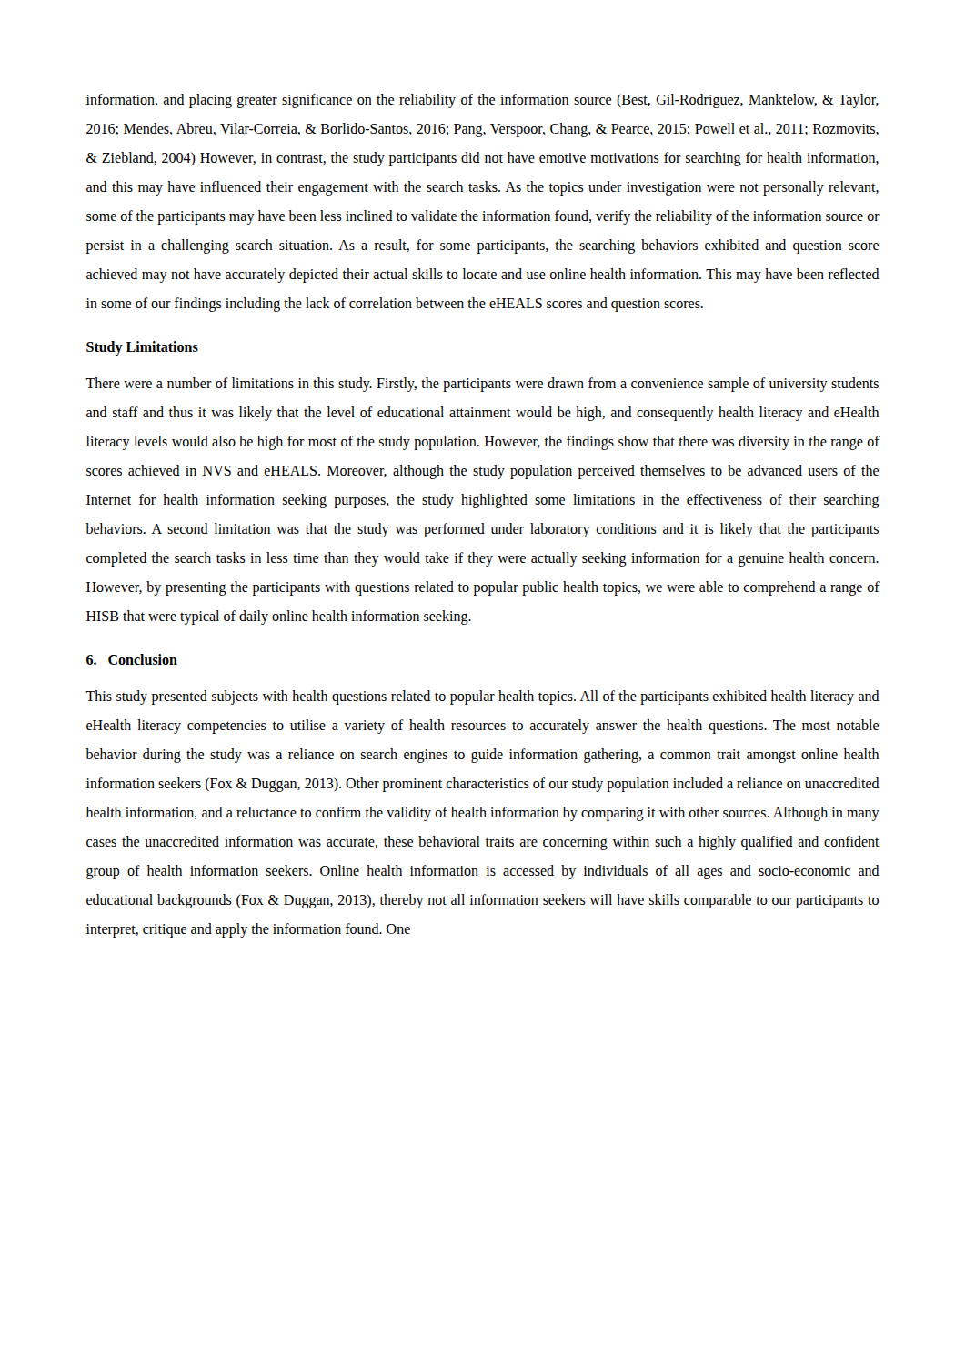information, and placing greater significance on the reliability of the information source (Best, Gil-Rodriguez, Manktelow, & Taylor, 2016; Mendes, Abreu, Vilar-Correia, & Borlido-Santos, 2016; Pang, Verspoor, Chang, & Pearce, 2015; Powell et al., 2011; Rozmovits, & Ziebland, 2004) However, in contrast, the study participants did not have emotive motivations for searching for health information, and this may have influenced their engagement with the search tasks. As the topics under investigation were not personally relevant, some of the participants may have been less inclined to validate the information found, verify the reliability of the information source or persist in a challenging search situation. As a result, for some participants, the searching behaviors exhibited and question score achieved may not have accurately depicted their actual skills to locate and use online health information. This may have been reflected in some of our findings including the lack of correlation between the eHEALS scores and question scores.
Study Limitations
There were a number of limitations in this study. Firstly, the participants were drawn from a convenience sample of university students and staff and thus it was likely that the level of educational attainment would be high, and consequently health literacy and eHealth literacy levels would also be high for most of the study population. However, the findings show that there was diversity in the range of scores achieved in NVS and eHEALS. Moreover, although the study population perceived themselves to be advanced users of the Internet for health information seeking purposes, the study highlighted some limitations in the effectiveness of their searching behaviors. A second limitation was that the study was performed under laboratory conditions and it is likely that the participants completed the search tasks in less time than they would take if they were actually seeking information for a genuine health concern. However, by presenting the participants with questions related to popular public health topics, we were able to comprehend a range of HISB that were typical of daily online health information seeking.
6. Conclusion
This study presented subjects with health questions related to popular health topics. All of the participants exhibited health literacy and eHealth literacy competencies to utilise a variety of health resources to accurately answer the health questions. The most notable behavior during the study was a reliance on search engines to guide information gathering, a common trait amongst online health information seekers (Fox & Duggan, 2013). Other prominent characteristics of our study population included a reliance on unaccredited health information, and a reluctance to confirm the validity of health information by comparing it with other sources. Although in many cases the unaccredited information was accurate, these behavioral traits are concerning within such a highly qualified and confident group of health information seekers. Online health information is accessed by individuals of all ages and socio-economic and educational backgrounds (Fox & Duggan, 2013), thereby not all information seekers will have skills comparable to our participants to interpret, critique and apply the information found. One